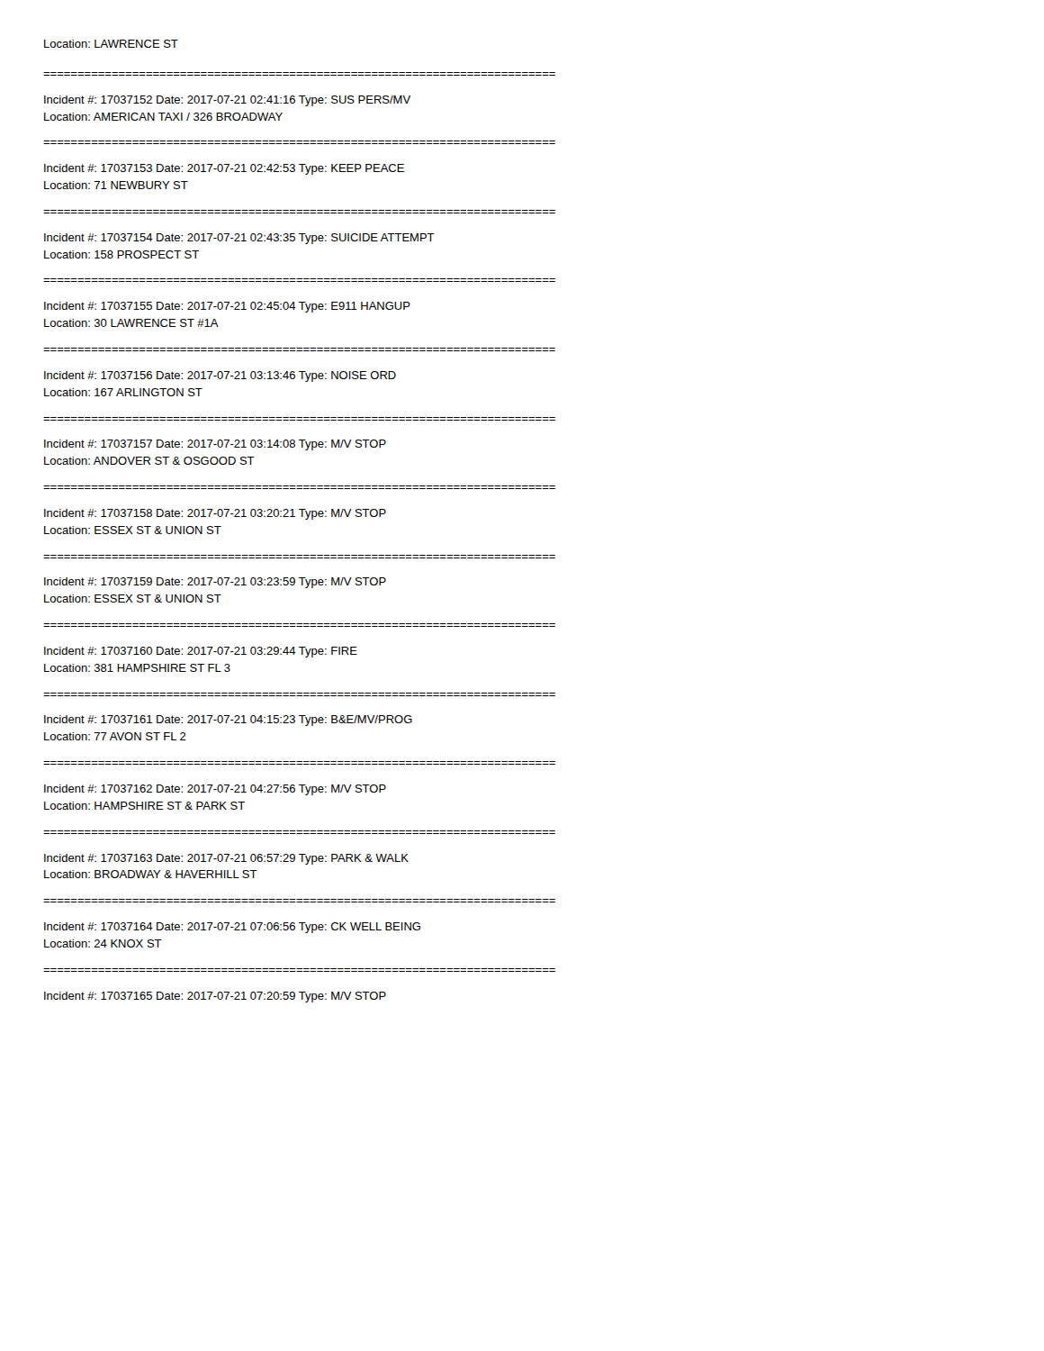Location: LAWRENCE ST
===========================================================================
Incident #: 17037152 Date: 2017-07-21 02:41:16 Type: SUS PERS/MV
Location: AMERICAN TAXI / 326 BROADWAY
===========================================================================
Incident #: 17037153 Date: 2017-07-21 02:42:53 Type: KEEP PEACE
Location: 71 NEWBURY ST
===========================================================================
Incident #: 17037154 Date: 2017-07-21 02:43:35 Type: SUICIDE ATTEMPT
Location: 158 PROSPECT ST
===========================================================================
Incident #: 17037155 Date: 2017-07-21 02:45:04 Type: E911 HANGUP
Location: 30 LAWRENCE ST #1A
===========================================================================
Incident #: 17037156 Date: 2017-07-21 03:13:46 Type: NOISE ORD
Location: 167 ARLINGTON ST
===========================================================================
Incident #: 17037157 Date: 2017-07-21 03:14:08 Type: M/V STOP
Location: ANDOVER ST & OSGOOD ST
===========================================================================
Incident #: 17037158 Date: 2017-07-21 03:20:21 Type: M/V STOP
Location: ESSEX ST & UNION ST
===========================================================================
Incident #: 17037159 Date: 2017-07-21 03:23:59 Type: M/V STOP
Location: ESSEX ST & UNION ST
===========================================================================
Incident #: 17037160 Date: 2017-07-21 03:29:44 Type: FIRE
Location: 381 HAMPSHIRE ST FL 3
===========================================================================
Incident #: 17037161 Date: 2017-07-21 04:15:23 Type: B&E/MV/PROG
Location: 77 AVON ST FL 2
===========================================================================
Incident #: 17037162 Date: 2017-07-21 04:27:56 Type: M/V STOP
Location: HAMPSHIRE ST & PARK ST
===========================================================================
Incident #: 17037163 Date: 2017-07-21 06:57:29 Type: PARK & WALK
Location: BROADWAY & HAVERHILL ST
===========================================================================
Incident #: 17037164 Date: 2017-07-21 07:06:56 Type: CK WELL BEING
Location: 24 KNOX ST
===========================================================================
Incident #: 17037165 Date: 2017-07-21 07:20:59 Type: M/V STOP